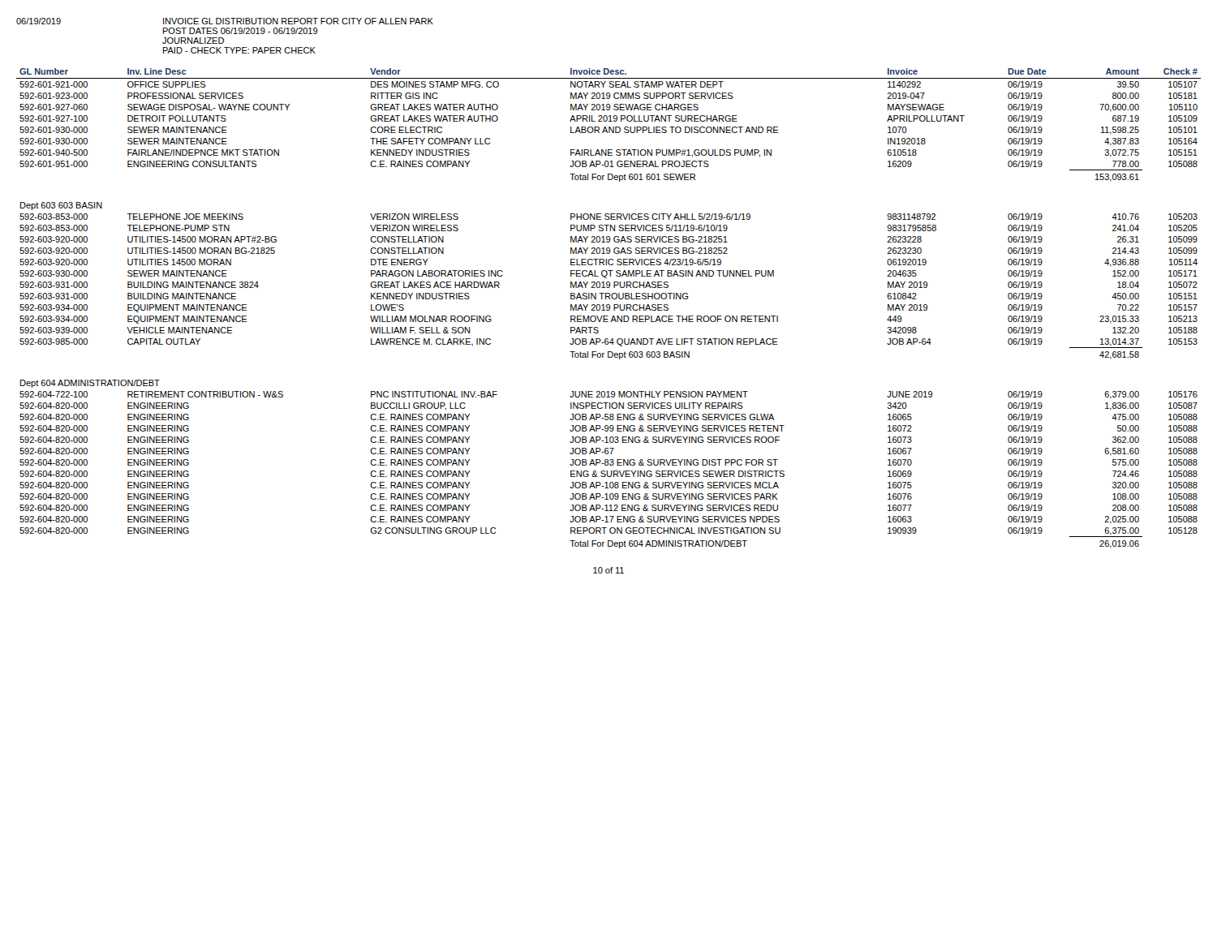06/19/2019
INVOICE GL DISTRIBUTION REPORT FOR CITY OF ALLEN PARK
POST DATES 06/19/2019 - 06/19/2019
JOURNALIZED
PAID - CHECK TYPE: PAPER CHECK
| GL Number | Inv. Line Desc | Vendor | Invoice Desc. | Invoice | Due Date | Amount | Check # |
| --- | --- | --- | --- | --- | --- | --- | --- |
| 592-601-921-000 | OFFICE SUPPLIES | DES MOINES STAMP MFG. CO | NOTARY SEAL STAMP WATER DEPT | 1140292 | 06/19/19 | 39.50 | 105107 |
| 592-601-923-000 | PROFESSIONAL SERVICES | RITTER GIS INC | MAY 2019 CMMS SUPPORT SERVICES | 2019-047 | 06/19/19 | 800.00 | 105181 |
| 592-601-927-060 | SEWAGE DISPOSAL- WAYNE COUNTY | GREAT LAKES WATER AUTHO | MAY 2019 SEWAGE CHARGES | MAYSEWAGE | 06/19/19 | 70,600.00 | 105110 |
| 592-601-927-100 | DETROIT POLLUTANTS | GREAT LAKES WATER AUTHO | APRIL 2019 POLLUTANT SURECHARGE | APRILPOLLUTANT | 06/19/19 | 687.19 | 105109 |
| 592-601-930-000 | SEWER MAINTENANCE | CORE ELECTRIC | LABOR AND SUPPLIES TO DISCONNECT AND RE | 1070 | 06/19/19 | 11,598.25 | 105101 |
| 592-601-930-000 | SEWER MAINTENANCE | THE SAFETY COMPANY LLC | | IN192018 | 06/19/19 | 4,387.83 | 105164 |
| 592-601-940-500 | FAIRLANE/INDEPNCE MKT STATION | KENNEDY INDUSTRIES | FAIRLANE STATION PUMP#1,GOULDS PUMP, IN | 610518 | 06/19/19 | 3,072.75 | 105151 |
| 592-601-951-000 | ENGINEERING CONSULTANTS | C.E. RAINES COMPANY | JOB AP-01 GENERAL PROJECTS | 16209 | 06/19/19 | 778.00 | 105088 |
| | | | Total For Dept 601 601 SEWER | | | 153,093.61 | |
| Dept 603 603 BASIN |
| 592-603-853-000 | TELEPHONE JOE MEEKINS | VERIZON WIRELESS | PHONE SERVICES CITY AHLL 5/2/19-6/1/19 | 9831148792 | 06/19/19 | 410.76 | 105203 |
| 592-603-853-000 | TELEPHONE-PUMP STN | VERIZON WIRELESS | PUMP STN SERVICES 5/11/19-6/10/19 | 9831795858 | 06/19/19 | 241.04 | 105205 |
| 592-603-920-000 | UTILITIES-14500 MORAN APT#2-BG | CONSTELLATION | MAY 2019 GAS SERVICES BG-218251 | 2623228 | 06/19/19 | 26.31 | 105099 |
| 592-603-920-000 | UTILITIES-14500 MORAN BG-21825 | CONSTELLATION | MAY 2019 GAS SERVICES BG-218252 | 2623230 | 06/19/19 | 214.43 | 105099 |
| 592-603-920-000 | UTILITIES 14500 MORAN | DTE ENERGY | ELECTRIC SERVICES 4/23/19-6/5/19 | 06192019 | 06/19/19 | 4,936.88 | 105114 |
| 592-603-930-000 | SEWER MAINTENANCE | PARAGON LABORATORIES INC | FECAL QT SAMPLE AT BASIN AND TUNNEL PUM | 204635 | 06/19/19 | 152.00 | 105171 |
| 592-603-931-000 | BUILDING MAINTENANCE 3824 | GREAT LAKES ACE HARDWAR | MAY 2019 PURCHASES | MAY 2019 | 06/19/19 | 18.04 | 105072 |
| 592-603-931-000 | BUILDING MAINTENANCE | KENNEDY INDUSTRIES | BASIN TROUBLESHOOTING | 610842 | 06/19/19 | 450.00 | 105151 |
| 592-603-934-000 | EQUIPMENT MAINTENANCE | LOWE'S | MAY 2019 PURCHASES | MAY 2019 | 06/19/19 | 70.22 | 105157 |
| 592-603-934-000 | EQUIPMENT MAINTENANCE | WILLIAM MOLNAR ROOFING | REMOVE AND REPLACE THE ROOF ON RETENTI | 449 | 06/19/19 | 23,015.33 | 105213 |
| 592-603-939-000 | VEHICLE MAINTENANCE | WILLIAM F. SELL & SON | PARTS | 342098 | 06/19/19 | 132.20 | 105188 |
| 592-603-985-000 | CAPITAL OUTLAY | LAWRENCE M. CLARKE, INC | JOB AP-64 QUANDT AVE LIFT STATION REPLACE | JOB AP-64 | 06/19/19 | 13,014.37 | 105153 |
| | | | Total For Dept 603 603 BASIN | | | 42,681.58 | |
| Dept 604 ADMINISTRATION/DEBT |
| 592-604-722-100 | RETIREMENT CONTRIBUTION - W&S | PNC INSTITUTIONAL INV.-BAF | JUNE 2019 MONTHLY PENSION PAYMENT | JUNE 2019 | 06/19/19 | 6,379.00 | 105176 |
| 592-604-820-000 | ENGINEERING | BUCCILLI GROUP, LLC | INSPECTION SERVICES UILITY REPAIRS | 3420 | 06/19/19 | 1,836.00 | 105087 |
| 592-604-820-000 | ENGINEERING | C.E. RAINES COMPANY | JOB AP-58 ENG & SURVEYING SERVICES GLWA | 16065 | 06/19/19 | 475.00 | 105088 |
| 592-604-820-000 | ENGINEERING | C.E. RAINES COMPANY | JOB AP-99 ENG & SERVEYING SERVICES RETENT | 16072 | 06/19/19 | 50.00 | 105088 |
| 592-604-820-000 | ENGINEERING | C.E. RAINES COMPANY | JOB AP-103 ENG & SURVEYING SERVICES ROOF | 16073 | 06/19/19 | 362.00 | 105088 |
| 592-604-820-000 | ENGINEERING | C.E. RAINES COMPANY | JOB AP-67 | 16067 | 06/19/19 | 6,581.60 | 105088 |
| 592-604-820-000 | ENGINEERING | C.E. RAINES COMPANY | JOB AP-83 ENG & SURVEYING DIST PPC FOR ST | 16070 | 06/19/19 | 575.00 | 105088 |
| 592-604-820-000 | ENGINEERING | C.E. RAINES COMPANY | ENG & SURVEYING SERVICES SEWER DISTRICTS | 16069 | 06/19/19 | 724.46 | 105088 |
| 592-604-820-000 | ENGINEERING | C.E. RAINES COMPANY | JOB AP-108 ENG & SURVEYING SERVICES MCLA | 16075 | 06/19/19 | 320.00 | 105088 |
| 592-604-820-000 | ENGINEERING | C.E. RAINES COMPANY | JOB AP-109 ENG & SURVEYING SERVICES PARK | 16076 | 06/19/19 | 108.00 | 105088 |
| 592-604-820-000 | ENGINEERING | C.E. RAINES COMPANY | JOB AP-112 ENG & SURVEYING SERVICES REDU | 16077 | 06/19/19 | 208.00 | 105088 |
| 592-604-820-000 | ENGINEERING | C.E. RAINES COMPANY | JOB AP-17 ENG & SURVEYING SERVICES NPDES | 16063 | 06/19/19 | 2,025.00 | 105088 |
| 592-604-820-000 | ENGINEERING | G2 CONSULTING GROUP LLC | REPORT ON GEOTECHNICAL INVESTIGATION SU | 190939 | 06/19/19 | 6,375.00 | 105128 |
| | | | Total For Dept 604 ADMINISTRATION/DEBT | | | 26,019.06 | |
10 of 11